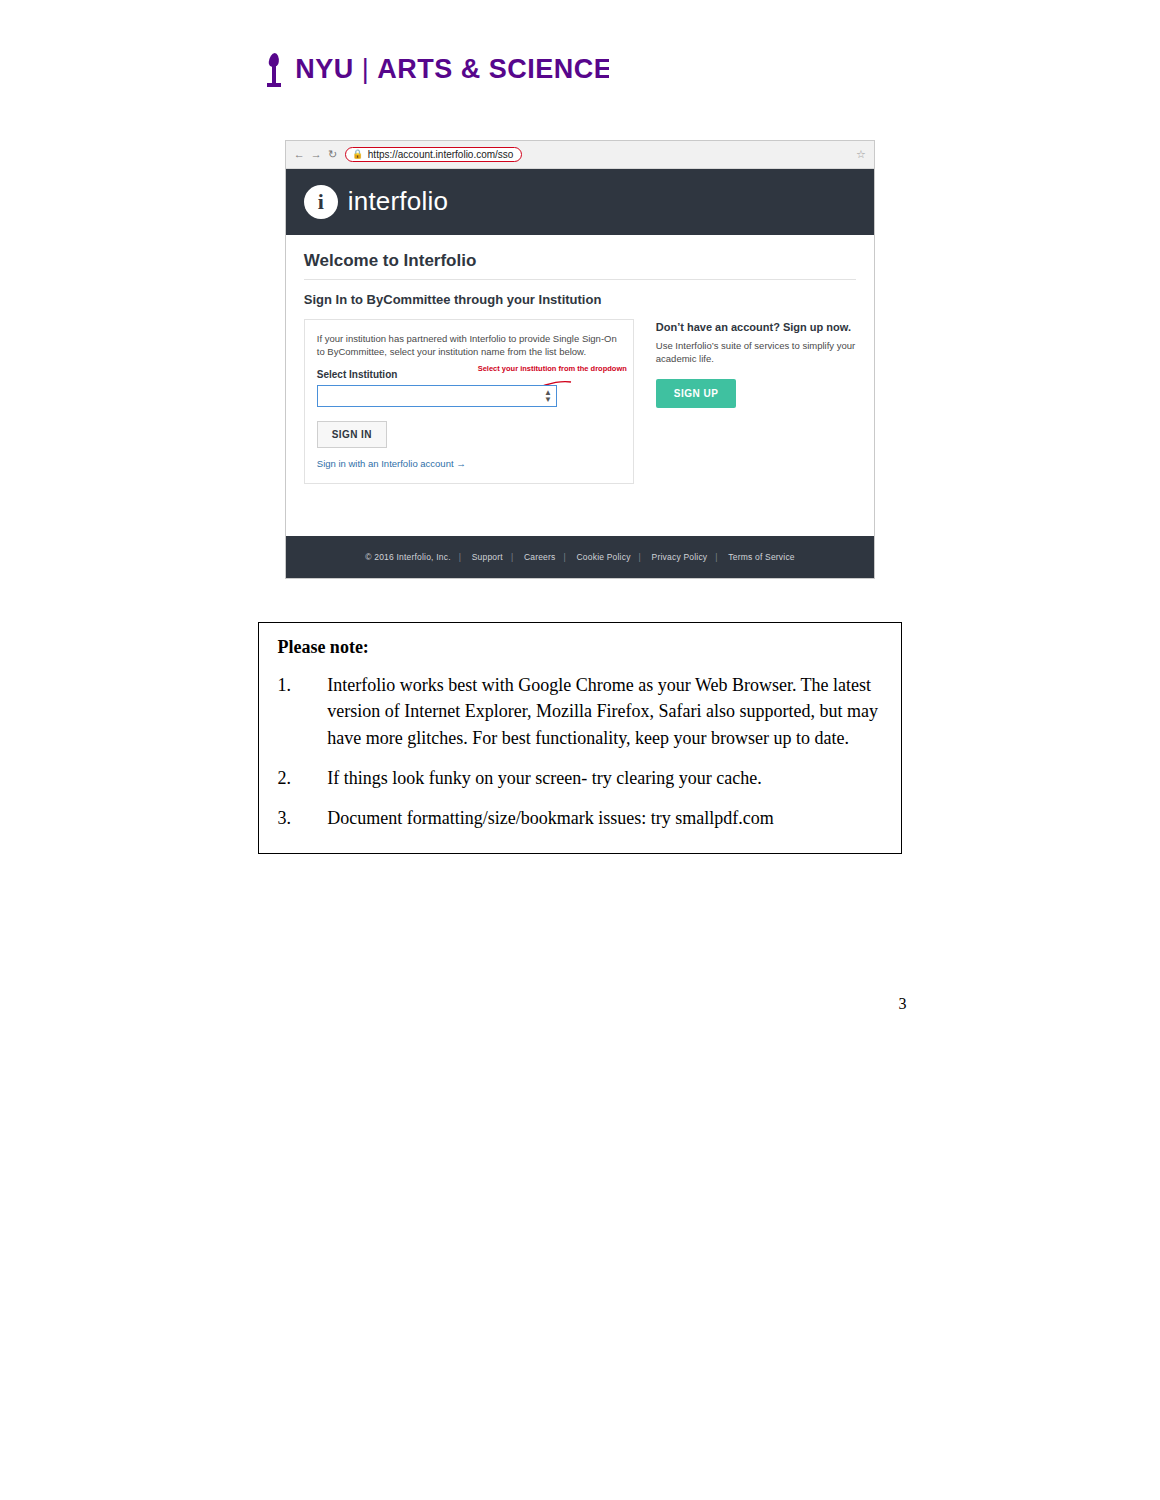NYU|ARTS & SCIENCES
←→↻
🔒https://account.interfolio.com/sso
☆
i
interfolio
Welcome to Interfolio
Sign In to ByCommittee through your Institution
If your institution has partnered with Interfolio to provide Single Sign-On to ByCommittee, select your institution name from the list below.
Select your institution from the dropdown
Select Institution
▲
▼
SIGN IN
Sign in with an Interfolio account →
Don’t have an account? Sign up now.
Use Interfolio’s suite of services to simplify your academic life.
SIGN UP
© 2016 Interfolio, Inc.| Support| Careers| Cookie Policy| Privacy Policy| Terms of Service
Please note:
1. Interfolio works best with Google Chrome as your Web Browser. The latest version of Internet Explorer, Mozilla Firefox, Safari also supported, but may have more glitches. For best functionality, keep your browser up to date.
2. If things look funky on your screen- try clearing your cache.
3. Document formatting/size/bookmark issues: try smallpdf.com
3